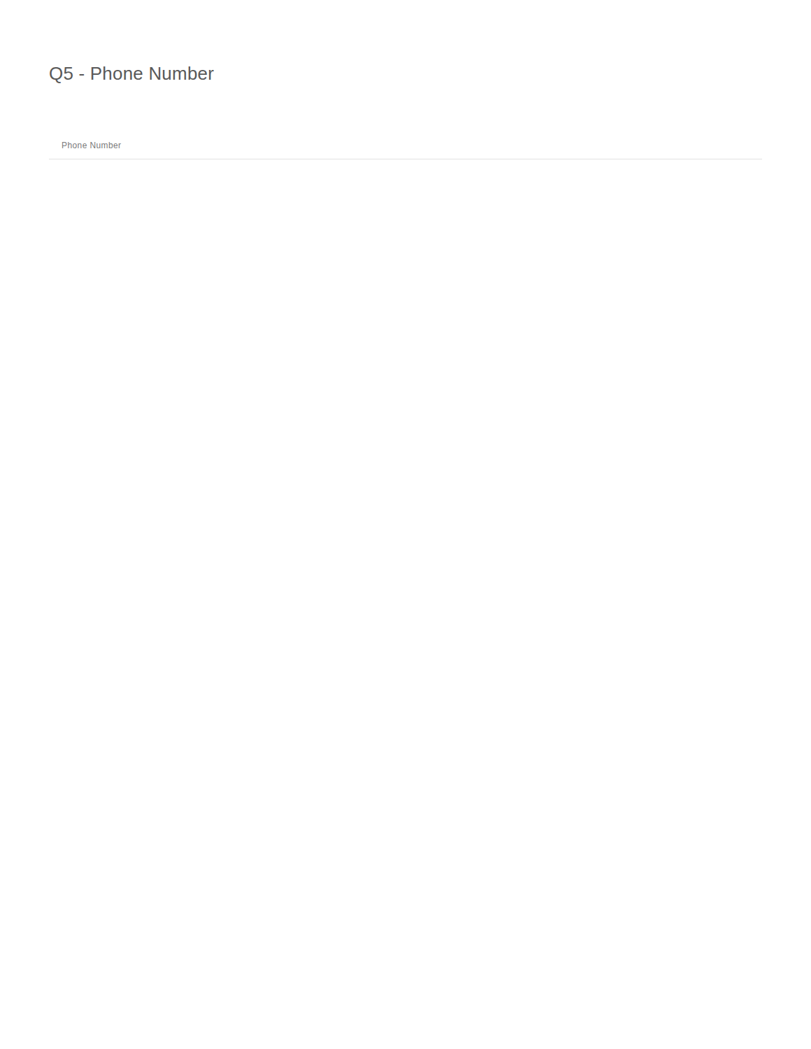Q5 - Phone Number
| Phone Number |
| --- |